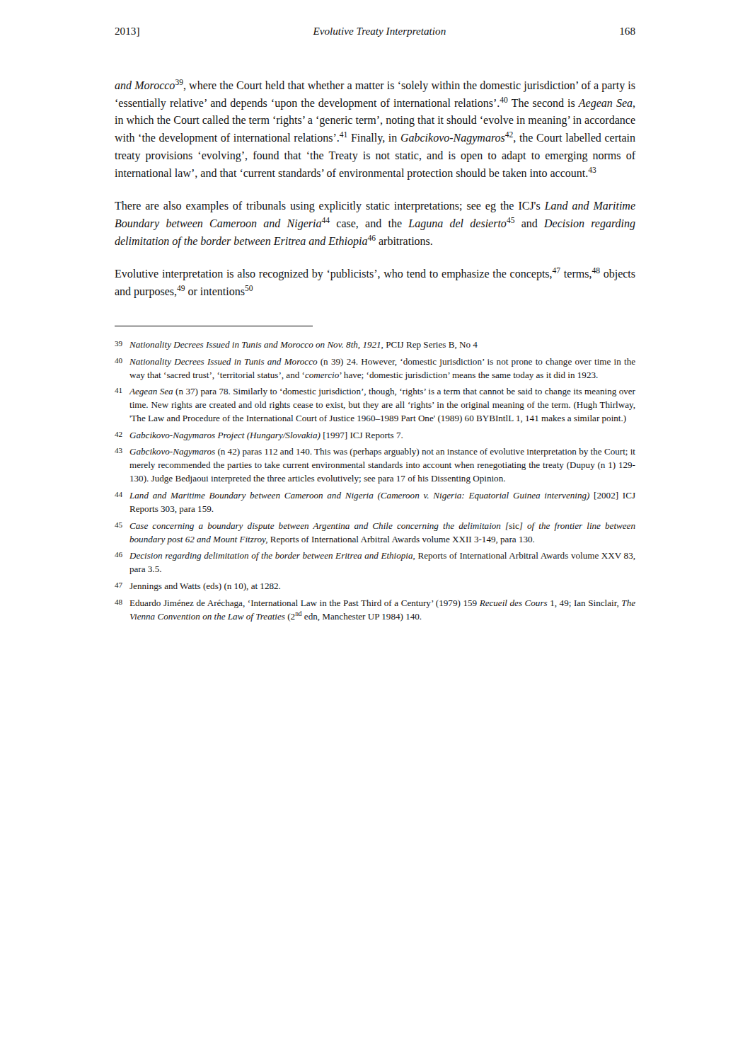2013] Evolutive Treaty Interpretation 168
and Morocco39, where the Court held that whether a matter is ‘solely within the domestic jurisdiction’ of a party is ‘essentially relative’ and depends ‘upon the development of international relations’.40 The second is Aegean Sea, in which the Court called the term ‘rights’ a ‘generic term’, noting that it should ‘evolve in meaning’ in accordance with ‘the development of international relations’.41 Finally, in Gabcikovo-Nagymaros42, the Court labelled certain treaty provisions ‘evolving’, found that ‘the Treaty is not static, and is open to adapt to emerging norms of international law’, and that ‘current standards’ of environmental protection should be taken into account.43
There are also examples of tribunals using explicitly static interpretations; see eg the ICJ's Land and Maritime Boundary between Cameroon and Nigeria44 case, and the Laguna del desierto45 and Decision regarding delimitation of the border between Eritrea and Ethiopia46 arbitrations.
Evolutive interpretation is also recognized by ‘publicists’, who tend to emphasize the concepts,47 terms,48 objects and purposes,49 or intentions50
39 Nationality Decrees Issued in Tunis and Morocco on Nov. 8th, 1921, PCIJ Rep Series B, No 4
40 Nationality Decrees Issued in Tunis and Morocco (n 39) 24. However, ‘domestic jurisdiction’ is not prone to change over time in the way that ‘sacred trust’, ‘territorial status’, and ‘comercio’ have; ‘domestic jurisdiction’ means the same today as it did in 1923.
41 Aegean Sea (n 37) para 78. Similarly to ‘domestic jurisdiction’, though, ‘rights’ is a term that cannot be said to change its meaning over time. New rights are created and old rights cease to exist, but they are all ‘rights’ in the original meaning of the term. (Hugh Thirlway, 'The Law and Procedure of the International Court of Justice 1960–1989 Part One' (1989) 60 BYBIntlL 1, 141 makes a similar point.)
42 Gabcikovo-Nagymaros Project (Hungary/Slovakia) [1997] ICJ Reports 7.
43 Gabcikovo-Nagymaros (n 42) paras 112 and 140. This was (perhaps arguably) not an instance of evolutive interpretation by the Court; it merely recommended the parties to take current environmental standards into account when renegotiating the treaty (Dupuy (n 1) 129-130). Judge Bedjaoui interpreted the three articles evolutively; see para 17 of his Dissenting Opinion.
44 Land and Maritime Boundary between Cameroon and Nigeria (Cameroon v. Nigeria: Equatorial Guinea intervening) [2002] ICJ Reports 303, para 159.
45 Case concerning a boundary dispute between Argentina and Chile concerning the delimitaion [sic] of the frontier line between boundary post 62 and Mount Fitzroy, Reports of International Arbitral Awards volume XXII 3-149, para 130.
46 Decision regarding delimitation of the border between Eritrea and Ethiopia, Reports of International Arbitral Awards volume XXV 83, para 3.5.
47 Jennings and Watts (eds) (n 10), at 1282.
48 Eduardo Jiménez de Aréchaga, ‘International Law in the Past Third of a Century’ (1979) 159 Recueil des Cours 1, 49; Ian Sinclair, The Vienna Convention on the Law of Treaties (2nd edn, Manchester UP 1984) 140.